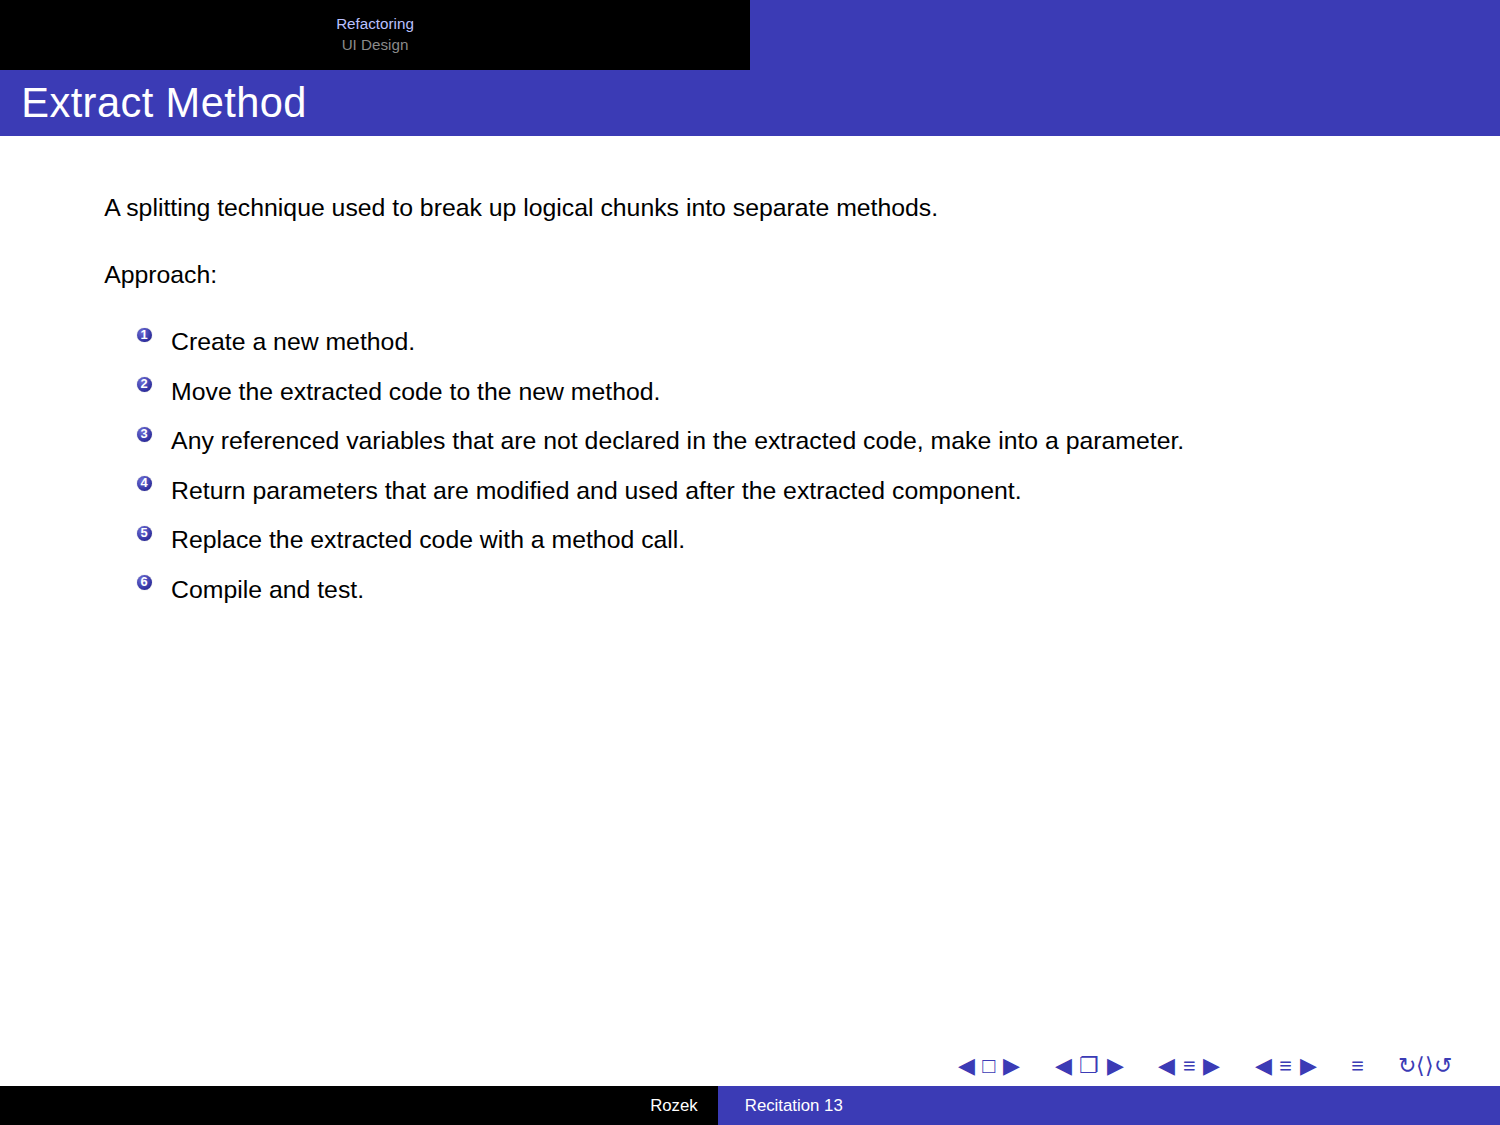Refactoring UI Design
Extract Method
A splitting technique used to break up logical chunks into separate methods.
Approach:
Create a new method.
Move the extracted code to the new method.
Any referenced variables that are not declared in the extracted code, make into a parameter.
Return parameters that are modified and used after the extracted component.
Replace the extracted code with a method call.
Compile and test.
◀□▶ ◀❐▶ ◀≡▶ ◀≡▶ ≡ ↻⟨⟩↺
Rozek
Recitation 13